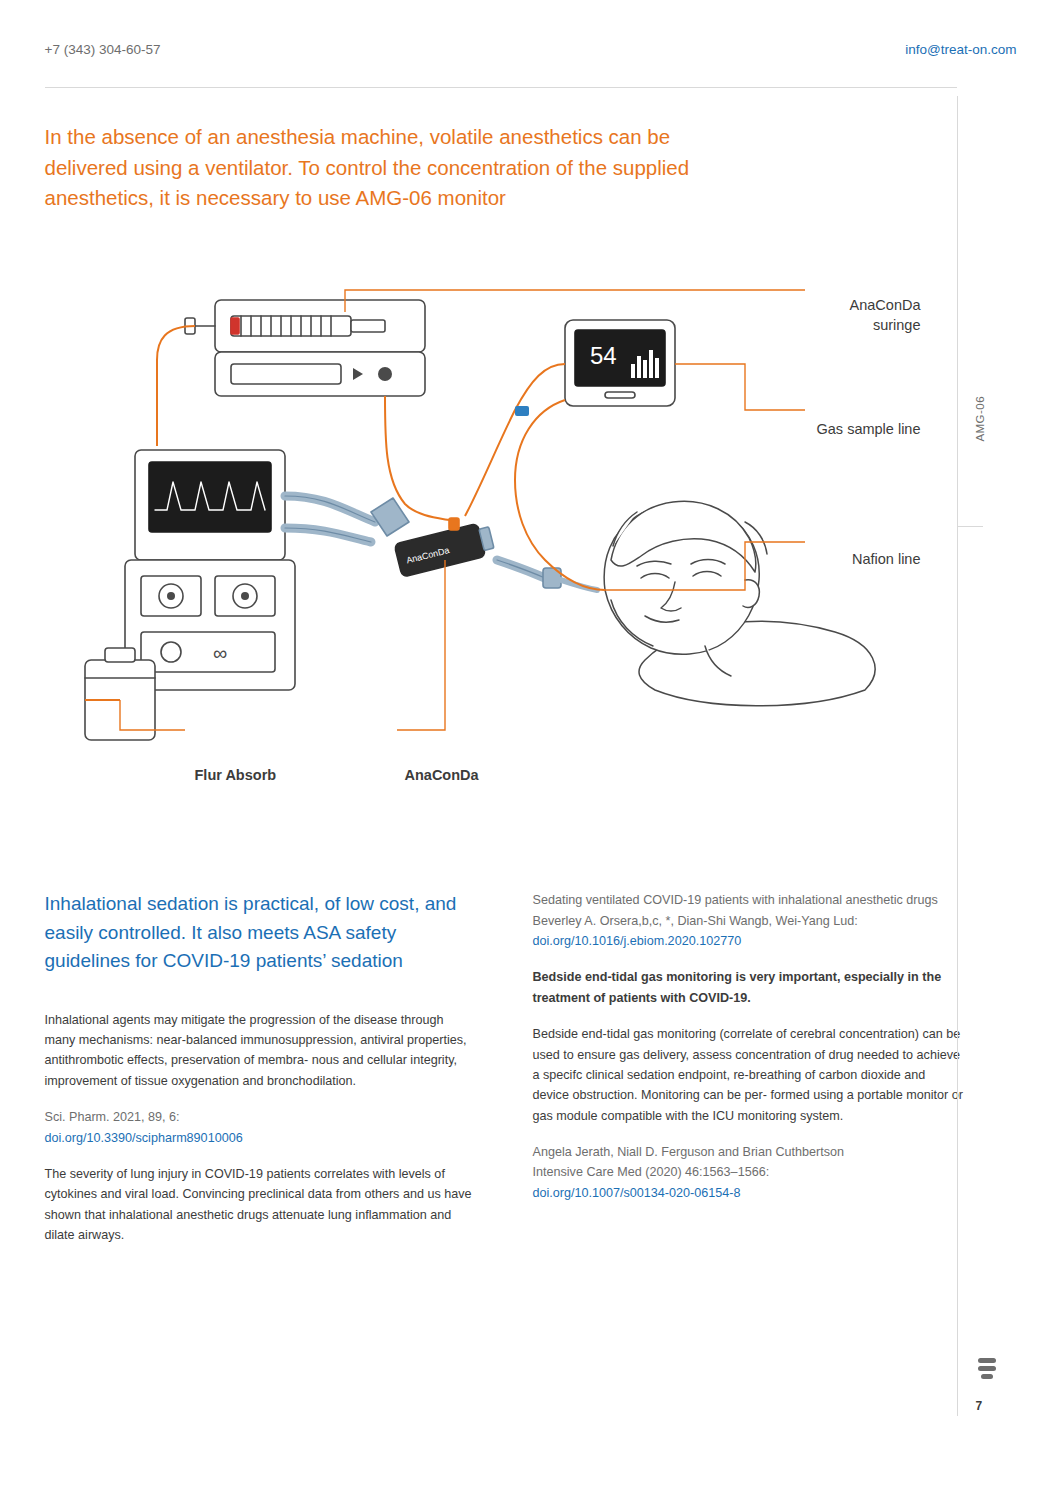+7 (343) 304-60-57
info@treat-on.com
AMG-06
7
In the absence of an anesthesia machine, volatile anesthetics can be delivered using a ventilator. To control the concentration of the supplied anesthetics, it is necessary to use AMG-06 monitor
54 ∞ AnaConDa
AnaConDa
suringe
Gas sample line
Nafion line
Flur Absorb
AnaConDa
Inhalational sedation is practical, of low cost, and easily controlled. It also meets ASA safety guidelines for COVID-19 patients’ sedation
Inhalational agents may mitigate the progression of the disease through many mechanisms: near-balanced immunosuppression, antiviral properties, antithrombotic effects, preservation of membra- nous and cellular integrity, improvement of tissue oxygenation and bronchodilation.
Sci. Pharm. 2021, 89, 6:
doi.org/10.3390/scipharm89010006
The severity of lung injury in COVID-19 patients correlates with levels of cytokines and viral load. Convincing preclinical data from others and us have shown that inhalational anesthetic drugs attenuate lung inflammation and dilate airways.
Sedating ventilated COVID-19 patients with inhalational anesthetic drugs Beverley A. Orsera,b,c, *, Dian-Shi Wangb, Wei-Yang Lud:
doi.org/10.1016/j.ebiom.2020.102770
Bedside end-tidal gas monitoring is very important, especially in the treatment of patients with COVID-19.
Bedside end-tidal gas monitoring (correlate of cerebral concentration) can be used to ensure gas delivery, assess concentration of drug needed to achieve a specifc clinical sedation endpoint, re-breathing of carbon dioxide and device obstruction. Monitoring can be per- formed using a portable monitor or gas module compatible with the ICU monitoring system.
Angela Jerath, Niall D. Ferguson and Brian Cuthbertson
Intensive Care Med (2020) 46:1563–1566:
doi.org/10.1007/s00134-020-06154-8